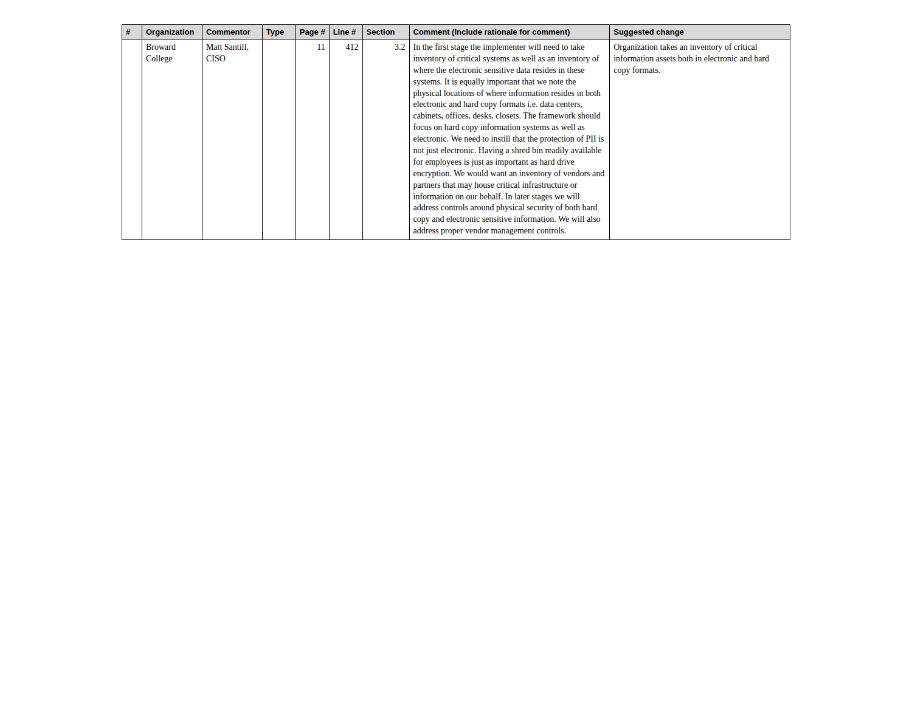| # | Organization | Commentor | Type | Page # | Line # | Section | Comment (Include rationale for comment) | Suggested change |
| --- | --- | --- | --- | --- | --- | --- | --- | --- |
| | Broward College | Matt Santill, CISO | | 11 | 412 | 3.2 | In the first stage the implementer will need to take inventory of critical systems as well as an inventory of where the electronic sensitive data resides in these systems. It is equally important that we note the physical locations of where information resides in both electronic and hard copy formats i.e. data centers, cabinets, offices, desks, closets. The framework should focus on hard copy information systems as well as electronic. We need to instill that the protection of PII is not just electronic. Having a shred bin readily available for employees is just as important as hard drive encryption. We would want an inventory of vendors and partners that may house critical infrastructure or information on our behalf. In later stages we will address controls around physical security of both hard copy and electronic sensitive information. We will also address proper vendor management controls. | Organization takes an inventory of critical information assets both in electronic and hard copy formats. |